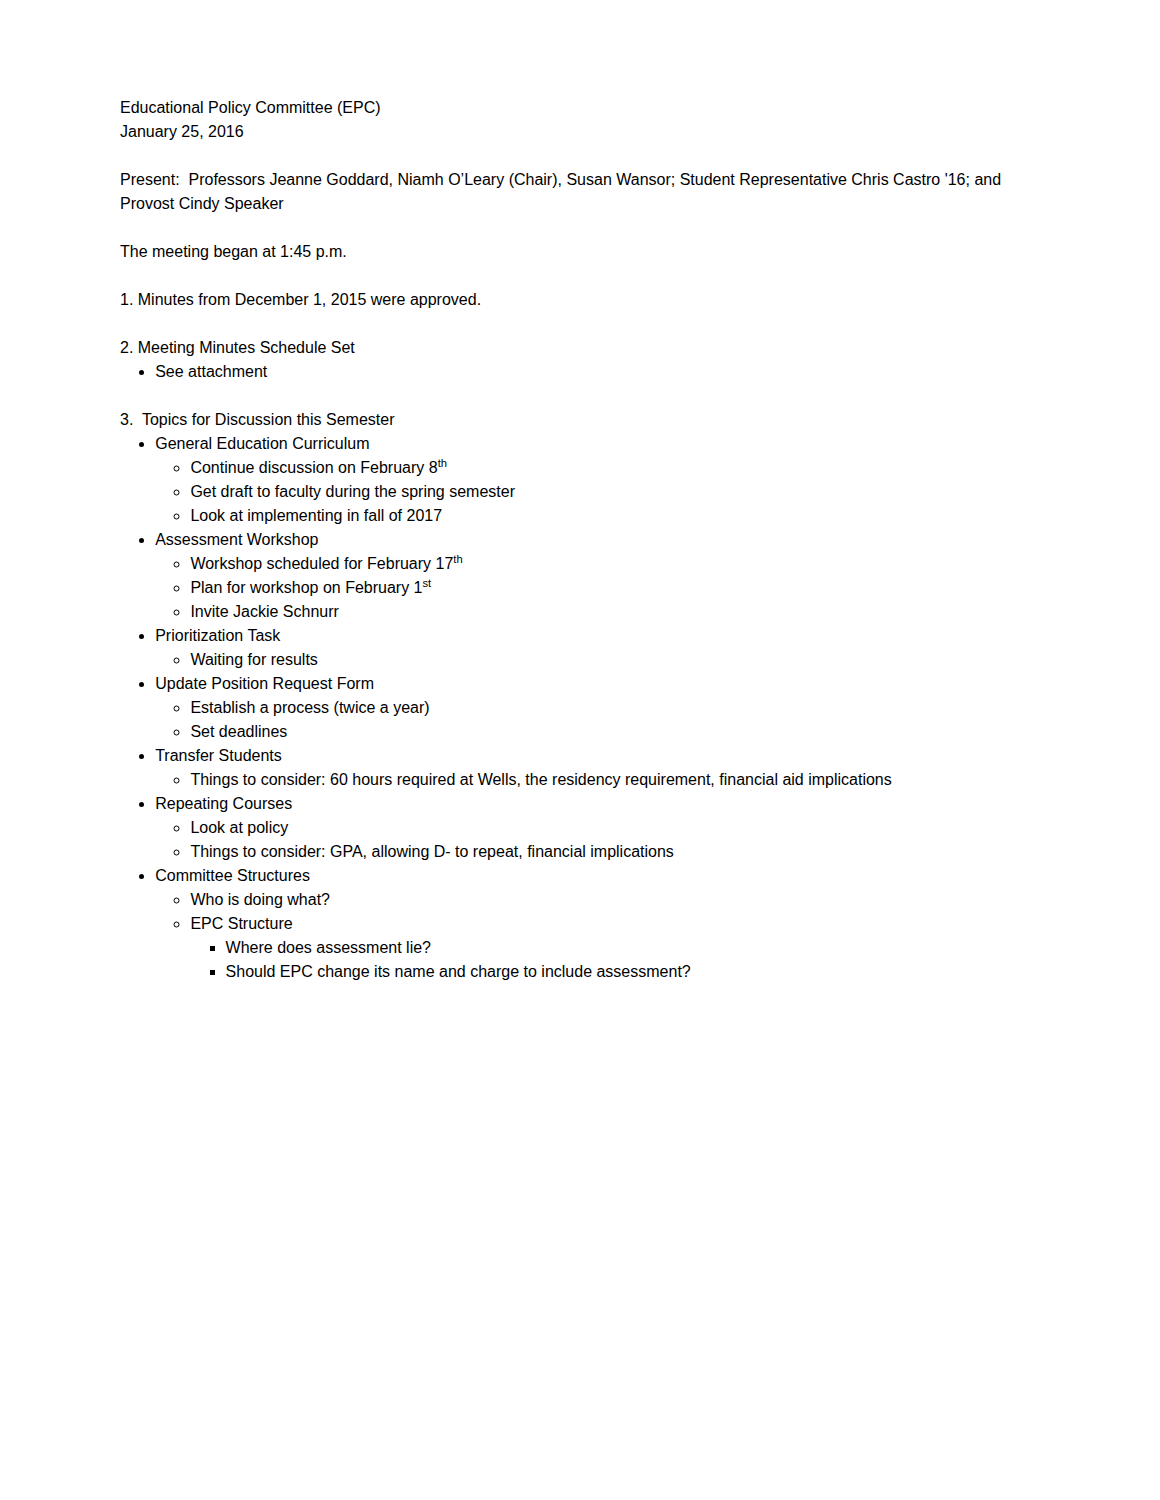Educational Policy Committee (EPC)
January 25, 2016
Present: Professors Jeanne Goddard, Niamh O’Leary (Chair), Susan Wansor; Student Representative Chris Castro '16; and Provost Cindy Speaker
The meeting began at 1:45 p.m.
1. Minutes from December 1, 2015 were approved.
2. Meeting Minutes Schedule Set
See attachment
3. Topics for Discussion this Semester
General Education Curriculum
Continue discussion on February 8th
Get draft to faculty during the spring semester
Look at implementing in fall of 2017
Assessment Workshop
Workshop scheduled for February 17th
Plan for workshop on February 1st
Invite Jackie Schnurr
Prioritization Task
Waiting for results
Update Position Request Form
Establish a process (twice a year)
Set deadlines
Transfer Students
Things to consider: 60 hours required at Wells, the residency requirement, financial aid implications
Repeating Courses
Look at policy
Things to consider: GPA, allowing D- to repeat, financial implications
Committee Structures
Who is doing what?
EPC Structure
Where does assessment lie?
Should EPC change its name and charge to include assessment?